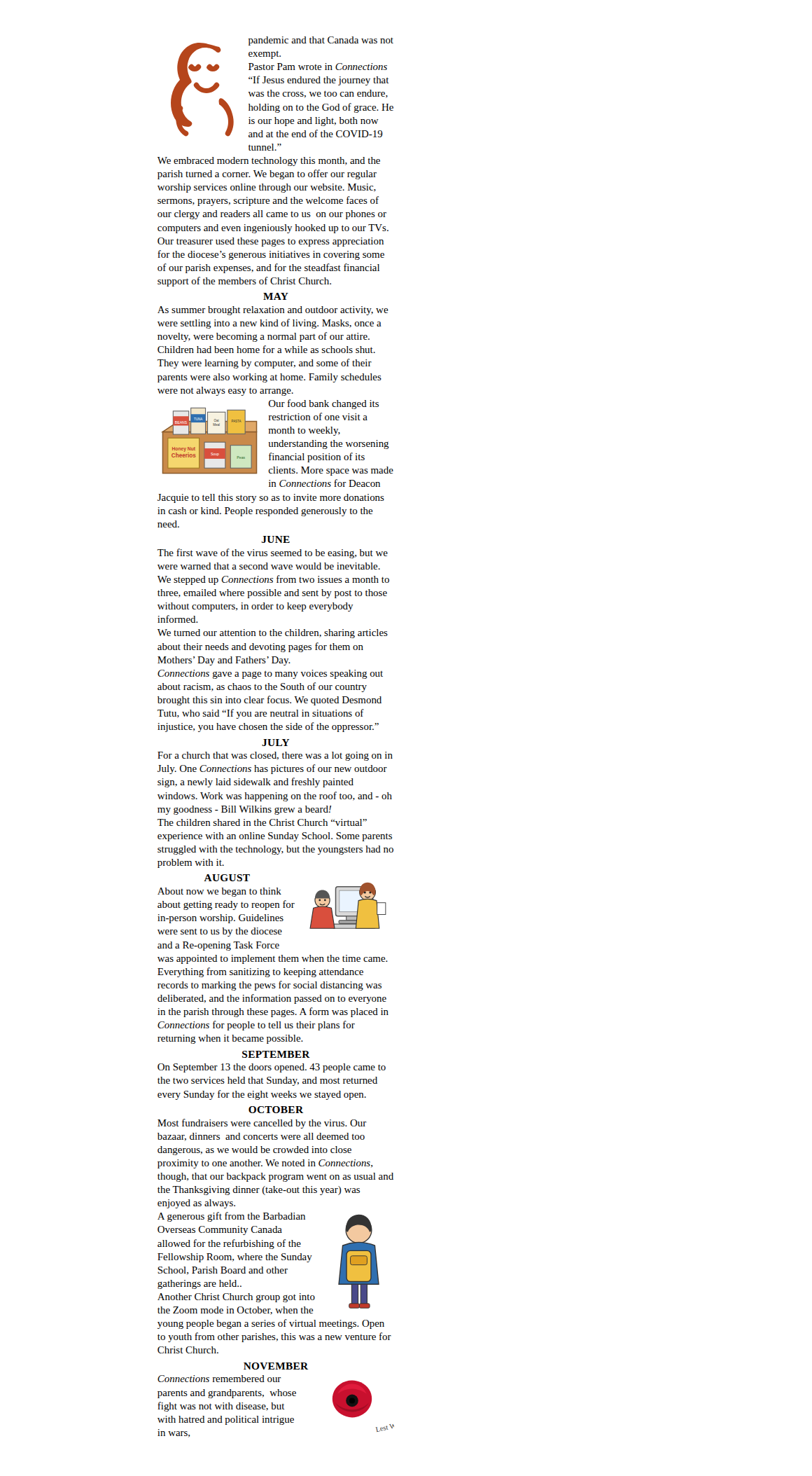pandemic and that Canada was not exempt.
Pastor Pam wrote in Connections “If Jesus endured the journey that was the cross, we too can endure, holding on to the God of grace. He is our hope and light, both now and at the end of the COVID-19 tunnel.”
We embraced modern technology this month, and the parish turned a corner. We began to offer our regular worship services online through our website. Music, sermons, prayers, scripture and the welcome faces of our clergy and readers all came to us on our phones or computers and even ingeniously hooked up to our TVs.
Our treasurer used these pages to express appreciation for the diocese’s generous initiatives in covering some of our parish expenses, and for the steadfast financial support of the members of Christ Church.
MAY
As summer brought relaxation and outdoor activity, we were settling into a new kind of living. Masks, once a novelty, were becoming a normal part of our attire. Children had been home for a while as schools shut. They were learning by computer, and some of their parents were also working at home. Family schedules were not always easy to arrange.
Our food bank changed its restriction of one visit a month to weekly, understanding the worsening financial position of its clients. More space was made in Connections for Deacon Jacquie to tell this story so as to invite more donations in cash or kind. People responded generously to the need.
JUNE
The first wave of the virus seemed to be easing, but we were warned that a second wave would be inevitable.
We stepped up Connections from two issues a month to three, emailed where possible and sent by post to those without computers, in order to keep everybody informed.
We turned our attention to the children, sharing articles about their needs and devoting pages for them on Mothers’ Day and Fathers’ Day.
Connections gave a page to many voices speaking out about racism, as chaos to the South of our country brought this sin into clear focus. We quoted Desmond Tutu, who said “If you are neutral in situations of injustice, you have chosen the side of the oppressor.”
JULY
For a church that was closed, there was a lot going on in July. One Connections has pictures of our new outdoor sign, a newly laid sidewalk and freshly painted windows. Work was happening on the roof too, and - oh my goodness - Bill Wilkins grew a beard!
The children shared in the Christ Church “virtual” experience with an online Sunday School. Some parents struggled with the technology, but the youngsters had no problem with it.
AUGUST
About now we began to think about getting ready to reopen for in-person worship. Guidelines were sent to us by the diocese and a Re-opening Task Force was appointed to implement them when the time came. Everything from sanitizing to keeping attendance records to marking the pews for social distancing was deliberated, and the information passed on to everyone in the parish through these pages. A form was placed in Connections for people to tell us their plans for returning when it became possible.
SEPTEMBER
On September 13 the doors opened. 43 people came to the two services held that Sunday, and most returned every Sunday for the eight weeks we stayed open.
OCTOBER
Most fundraisers were cancelled by the virus. Our bazaar, dinners and concerts were all deemed too dangerous, as we would be crowded into close proximity to one another. We noted in Connections, though, that our backpack program went on as usual and the Thanksgiving dinner (take-out this year) was enjoyed as always.
A generous gift from the Barbadian Overseas Community Canada allowed for the refurbishing of the Fellowship Room, where the Sunday School, Parish Board and other gatherings are held..
Another Christ Church group got into the Zoom mode in October, when the young people began a series of virtual meetings. Open to youth from other parishes, this was a new venture for Christ Church.
NOVEMBER
Connections remembered our parents and grandparents, whose fight was not with disease, but with hatred and political intrigue in wars,